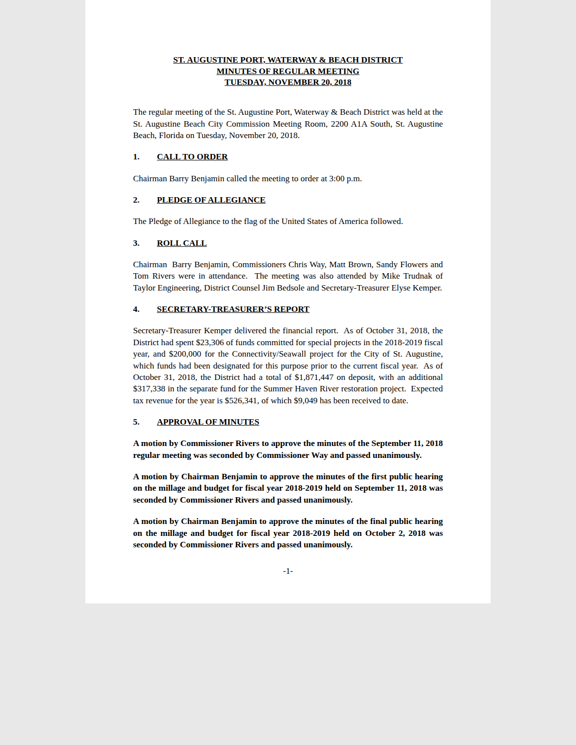St. Augustine Port, Waterway & Beach District Minutes of Regular Meeting Tuesday, November 20, 2018
The regular meeting of the St. Augustine Port, Waterway & Beach District was held at the St. Augustine Beach City Commission Meeting Room, 2200 A1A South, St. Augustine Beach, Florida on Tuesday, November 20, 2018.
1.
Call to Order
Chairman Barry Benjamin called the meeting to order at 3:00 p.m.
2.
Pledge of Allegiance
The Pledge of Allegiance to the flag of the United States of America followed.
3.
Roll Call
Chairman Barry Benjamin, Commissioners Chris Way, Matt Brown, Sandy Flowers and Tom Rivers were in attendance. The meeting was also attended by Mike Trudnak of Taylor Engineering, District Counsel Jim Bedsole and Secretary-Treasurer Elyse Kemper.
4.
Secretary-Treasurer’s Report
Secretary-Treasurer Kemper delivered the financial report. As of October 31, 2018, the District had spent $23,306 of funds committed for special projects in the 2018-2019 fiscal year, and $200,000 for the Connectivity/Seawall project for the City of St. Augustine, which funds had been designated for this purpose prior to the current fiscal year. As of October 31, 2018, the District had a total of $1,871,447 on deposit, with an additional $317,338 in the separate fund for the Summer Haven River restoration project. Expected tax revenue for the year is $526,341, of which $9,049 has been received to date.
5.
Approval of Minutes
A motion by Commissioner Rivers to approve the minutes of the September 11, 2018 regular meeting was seconded by Commissioner Way and passed unanimously.
A motion by Chairman Benjamin to approve the minutes of the first public hearing on the millage and budget for fiscal year 2018-2019 held on September 11, 2018 was seconded by Commissioner Rivers and passed unanimously.
A motion by Chairman Benjamin to approve the minutes of the final public hearing on the millage and budget for fiscal year 2018-2019 held on October 2, 2018 was seconded by Commissioner Rivers and passed unanimously.
-1-